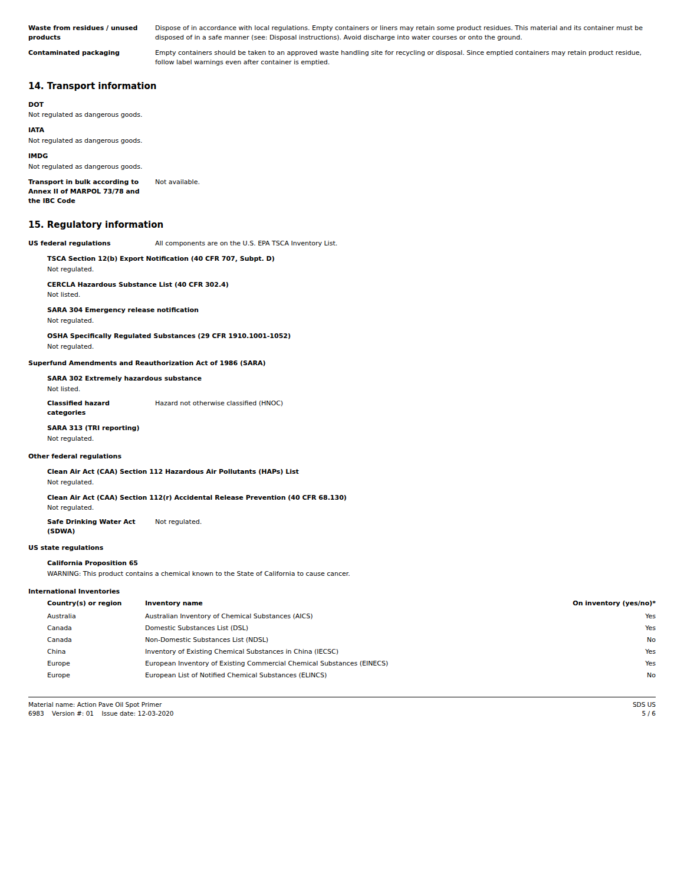Waste from residues / unused products
Dispose of in accordance with local regulations. Empty containers or liners may retain some product residues. This material and its container must be disposed of in a safe manner (see: Disposal instructions). Avoid discharge into water courses or onto the ground.
Contaminated packaging
Empty containers should be taken to an approved waste handling site for recycling or disposal. Since emptied containers may retain product residue, follow label warnings even after container is emptied.
14. Transport information
DOT
Not regulated as dangerous goods.
IATA
Not regulated as dangerous goods.
IMDG
Not regulated as dangerous goods.
Transport in bulk according to Annex II of MARPOL 73/78 and the IBC Code
Not available.
15. Regulatory information
US federal regulations
All components are on the U.S. EPA TSCA Inventory List.
TSCA Section 12(b) Export Notification (40 CFR 707, Subpt. D)
Not regulated.
CERCLA Hazardous Substance List (40 CFR 302.4)
Not listed.
SARA 304 Emergency release notification
Not regulated.
OSHA Specifically Regulated Substances (29 CFR 1910.1001-1052)
Not regulated.
Superfund Amendments and Reauthorization Act of 1986 (SARA)
SARA 302 Extremely hazardous substance
Not listed.
Classified hazard categories
Hazard not otherwise classified (HNOC)
SARA 313 (TRI reporting)
Not regulated.
Other federal regulations
Clean Air Act (CAA) Section 112 Hazardous Air Pollutants (HAPs) List
Not regulated.
Clean Air Act (CAA) Section 112(r) Accidental Release Prevention (40 CFR 68.130)
Not regulated.
Safe Drinking Water Act (SDWA)
Not regulated.
US state regulations
California Proposition 65
WARNING: This product contains a chemical known to the State of California to cause cancer.
International Inventories
| Country(s) or region | Inventory name | On inventory (yes/no)* |
| --- | --- | --- |
| Australia | Australian Inventory of Chemical Substances (AICS) | Yes |
| Canada | Domestic Substances List (DSL) | Yes |
| Canada | Non-Domestic Substances List (NDSL) | No |
| China | Inventory of Existing Chemical Substances in China (IECSC) | Yes |
| Europe | European Inventory of Existing Commercial Chemical Substances (EINECS) | Yes |
| Europe | European List of Notified Chemical Substances (ELINCS) | No |
Material name: Action Pave Oil Spot Primer
SDS US
6983 Version #: 01 Issue date: 12-03-2020
5 / 6